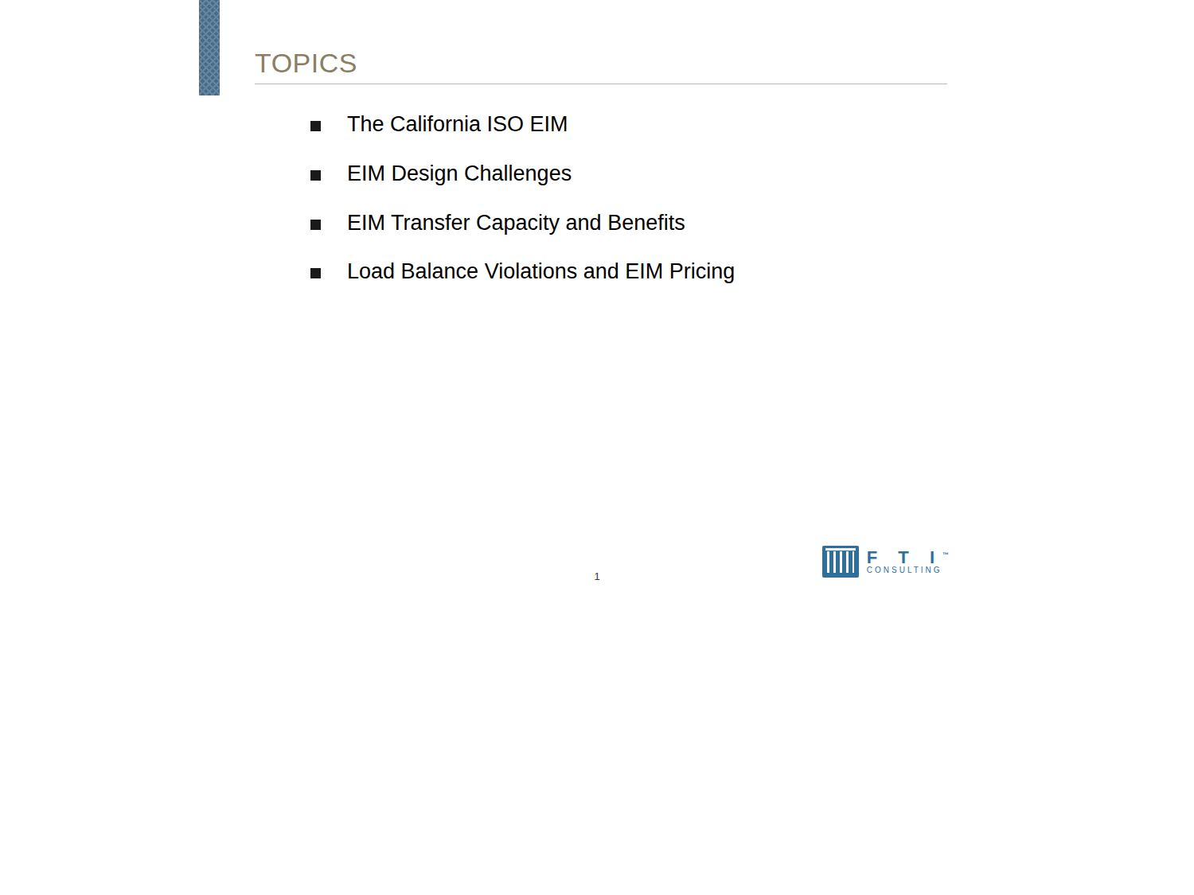TOPICS
The California ISO EIM
EIM Design Challenges
EIM Transfer Capacity and Benefits
Load Balance Violations and EIM Pricing
1
F T I™
CONSULTING